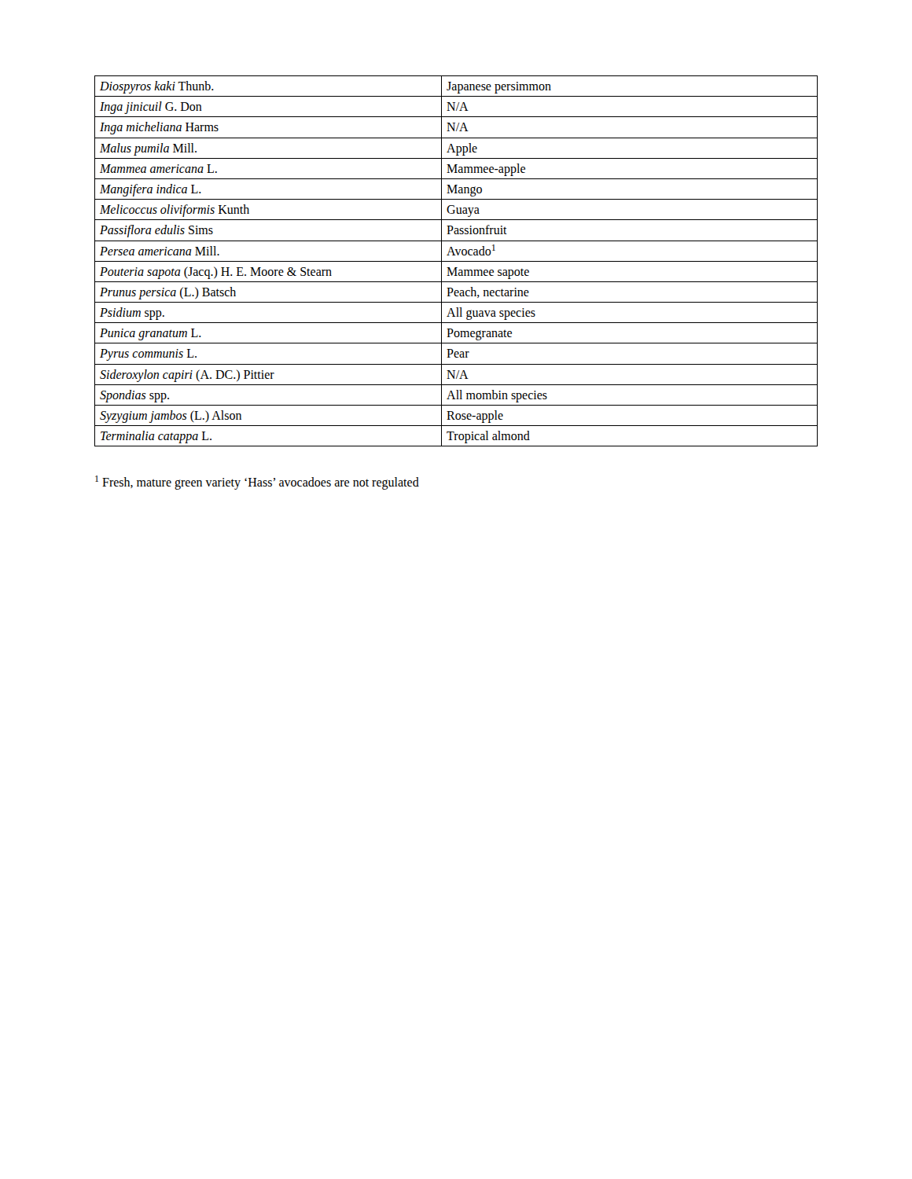| Diospyros kaki Thunb. | Japanese persimmon |
| Inga jinicuil G. Don | N/A |
| Inga micheliana Harms | N/A |
| Malus pumila Mill. | Apple |
| Mammea americana L. | Mammee-apple |
| Mangifera indica L. | Mango |
| Melicoccus oliviformis Kunth | Guaya |
| Passiflora edulis Sims | Passionfruit |
| Persea americana Mill. | Avocado 1 |
| Pouteria sapota (Jacq.) H. E. Moore & Stearn | Mammee sapote |
| Prunus persica (L.) Batsch | Peach, nectarine |
| Psidium spp. | All guava species |
| Punica granatum L. | Pomegranate |
| Pyrus communis L. | Pear |
| Sideroxylon capiri (A. DC.) Pittier | N/A |
| Spondias spp. | All mombin species |
| Syzygium jambos (L.) Alson | Rose-apple |
| Terminalia catappa L. | Tropical almond |
1 Fresh, mature green variety ‘Hass’ avocadoes are not regulated